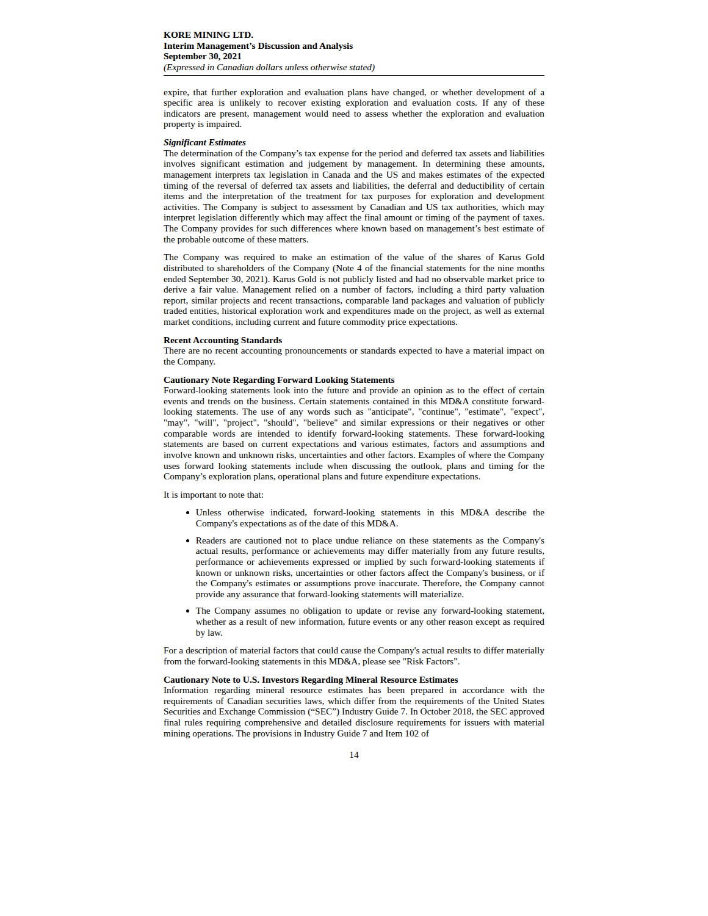KORE MINING LTD.
Interim Management’s Discussion and Analysis
September 30, 2021
(Expressed in Canadian dollars unless otherwise stated)
expire, that further exploration and evaluation plans have changed, or whether development of a specific area is unlikely to recover existing exploration and evaluation costs. If any of these indicators are present, management would need to assess whether the exploration and evaluation property is impaired.
Significant Estimates
The determination of the Company’s tax expense for the period and deferred tax assets and liabilities involves significant estimation and judgement by management. In determining these amounts, management interprets tax legislation in Canada and the US and makes estimates of the expected timing of the reversal of deferred tax assets and liabilities, the deferral and deductibility of certain items and the interpretation of the treatment for tax purposes for exploration and development activities. The Company is subject to assessment by Canadian and US tax authorities, which may interpret legislation differently which may affect the final amount or timing of the payment of taxes. The Company provides for such differences where known based on management’s best estimate of the probable outcome of these matters.
The Company was required to make an estimation of the value of the shares of Karus Gold distributed to shareholders of the Company (Note 4 of the financial statements for the nine months ended September 30, 2021). Karus Gold is not publicly listed and had no observable market price to derive a fair value. Management relied on a number of factors, including a third party valuation report, similar projects and recent transactions, comparable land packages and valuation of publicly traded entities, historical exploration work and expenditures made on the project, as well as external market conditions, including current and future commodity price expectations.
Recent Accounting Standards
There are no recent accounting pronouncements or standards expected to have a material impact on the Company.
Cautionary Note Regarding Forward Looking Statements
Forward-looking statements look into the future and provide an opinion as to the effect of certain events and trends on the business. Certain statements contained in this MD&A constitute forward-looking statements. The use of any words such as "anticipate", "continue", "estimate", "expect", "may", "will", "project", "should", "believe" and similar expressions or their negatives or other comparable words are intended to identify forward-looking statements. These forward-looking statements are based on current expectations and various estimates, factors and assumptions and involve known and unknown risks, uncertainties and other factors. Examples of where the Company uses forward looking statements include when discussing the outlook, plans and timing for the Company’s exploration plans, operational plans and future expenditure expectations.
It is important to note that:
Unless otherwise indicated, forward-looking statements in this MD&A describe the Company's expectations as of the date of this MD&A.
Readers are cautioned not to place undue reliance on these statements as the Company's actual results, performance or achievements may differ materially from any future results, performance or achievements expressed or implied by such forward-looking statements if known or unknown risks, uncertainties or other factors affect the Company's business, or if the Company's estimates or assumptions prove inaccurate. Therefore, the Company cannot provide any assurance that forward-looking statements will materialize.
The Company assumes no obligation to update or revise any forward-looking statement, whether as a result of new information, future events or any other reason except as required by law.
For a description of material factors that could cause the Company's actual results to differ materially from the forward-looking statements in this MD&A, please see "Risk Factors”.
Cautionary Note to U.S. Investors Regarding Mineral Resource Estimates
Information regarding mineral resource estimates has been prepared in accordance with the requirements of Canadian securities laws, which differ from the requirements of the United States Securities and Exchange Commission (“SEC”) Industry Guide 7. In October 2018, the SEC approved final rules requiring comprehensive and detailed disclosure requirements for issuers with material mining operations. The provisions in Industry Guide 7 and Item 102 of
14